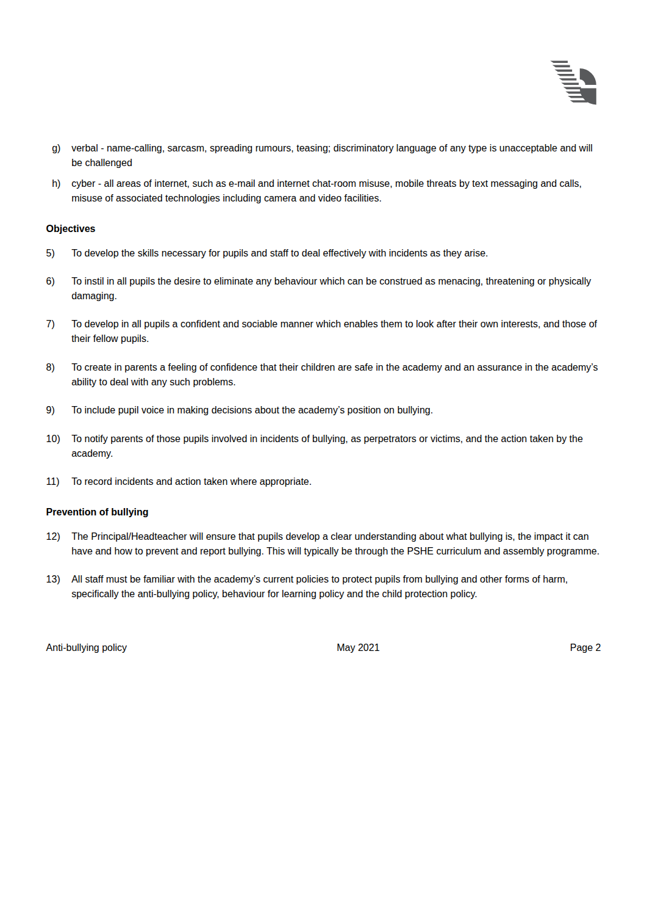g) verbal - name-calling, sarcasm, spreading rumours, teasing; discriminatory language of any type is unacceptable and will be challenged
h) cyber - all areas of internet, such as e-mail and internet chat-room misuse, mobile threats by text messaging and calls, misuse of associated technologies including camera and video facilities.
Objectives
5) To develop the skills necessary for pupils and staff to deal effectively with incidents as they arise.
6) To instil in all pupils the desire to eliminate any behaviour which can be construed as menacing, threatening or physically damaging.
7) To develop in all pupils a confident and sociable manner which enables them to look after their own interests, and those of their fellow pupils.
8) To create in parents a feeling of confidence that their children are safe in the academy and an assurance in the academy’s ability to deal with any such problems.
9) To include pupil voice in making decisions about the academy’s position on bullying.
10) To notify parents of those pupils involved in incidents of bullying, as perpetrators or victims, and the action taken by the academy.
11) To record incidents and action taken where appropriate.
Prevention of bullying
12) The Principal/Headteacher will ensure that pupils develop a clear understanding about what bullying is, the impact it can have and how to prevent and report bullying. This will typically be through the PSHE curriculum and assembly programme.
13) All staff must be familiar with the academy’s current policies to protect pupils from bullying and other forms of harm, specifically the anti-bullying policy, behaviour for learning policy and the child protection policy.
Anti-bullying policy
May 2021
Page 2